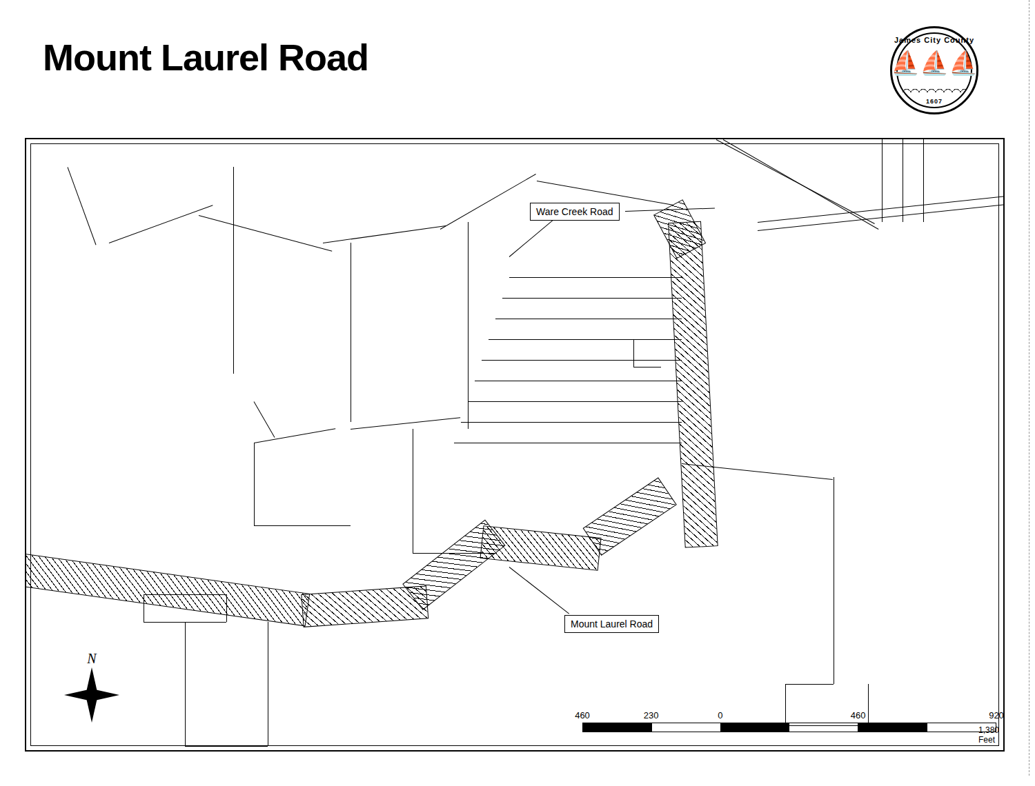Mount Laurel Road
James City County
⛵⛵⛵
1607
Ware Creek Road
Mount Laurel Road
N
460 230 0 460 920
1,380
Feet